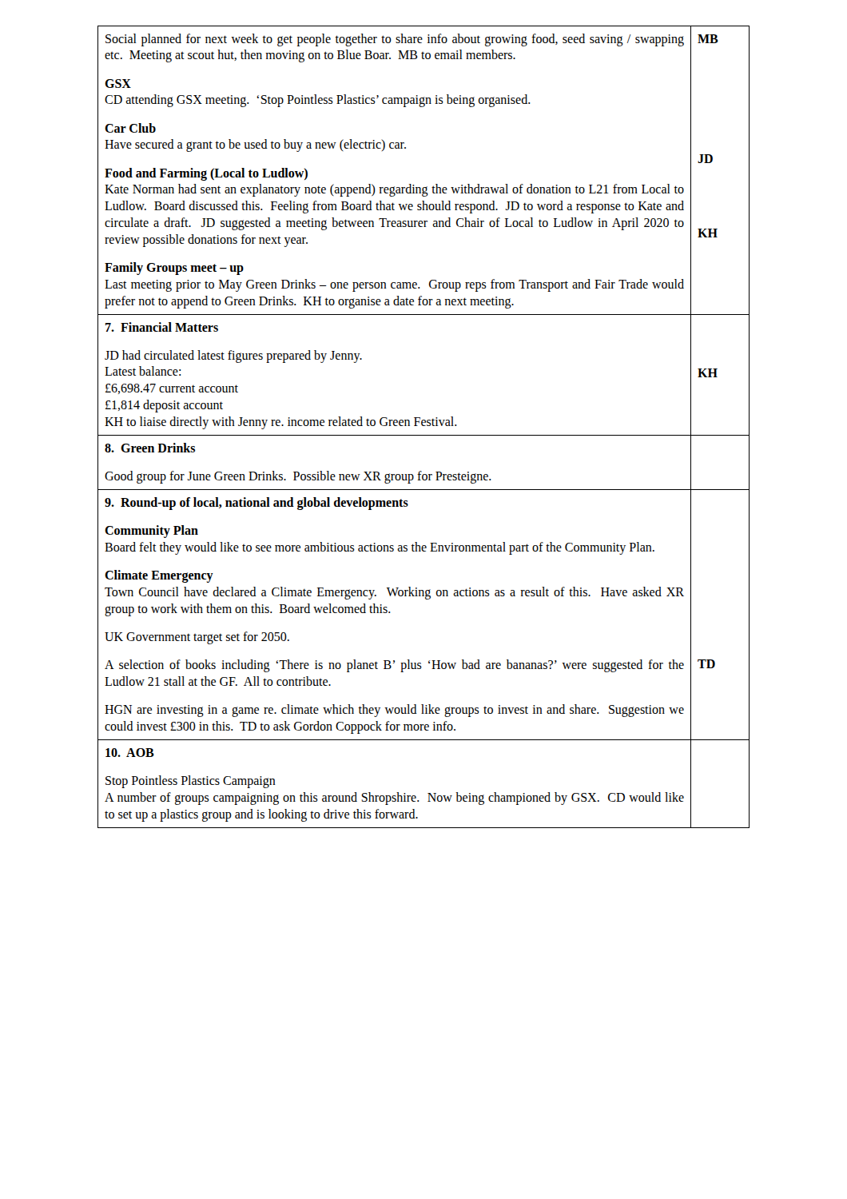| Social planned for next week to get people together to share info about growing food, seed saving / swapping etc. Meeting at scout hut, then moving on to Blue Boar. MB to email members. GSX CD attending GSX meeting. ‘Stop Pointless Plastics’ campaign is being organised. Car Club Have secured a grant to be used to buy a new (electric) car. Food and Farming (Local to Ludlow) Kate Norman had sent an explanatory note (append) regarding the withdrawal of donation to L21 from Local to Ludlow. Board discussed this. Feeling from Board that we should respond. JD to word a response to Kate and circulate a draft. JD suggested a meeting between Treasurer and Chair of Local to Ludlow in April 2020 to review possible donations for next year. Family Groups meet – up Last meeting prior to May Green Drinks – one person came. Group reps from Transport and Fair Trade would prefer not to append to Green Drinks. KH to organise a date for a next meeting. | MB JD KH |
| 7. Financial Matters JD had circulated latest figures prepared by Jenny. Latest balance: £6,698.47 current account £1,814 deposit account KH to liaise directly with Jenny re. income related to Green Festival. | KH |
| 8. Green Drinks Good group for June Green Drinks. Possible new XR group for Presteigne. | |
| 9. Round-up of local, national and global developments Community Plan Board felt they would like to see more ambitious actions as the Environmental part of the Community Plan. Climate Emergency Town Council have declared a Climate Emergency. Working on actions as a result of this. Have asked XR group to work with them on this. Board welcomed this. UK Government target set for 2050. A selection of books including ‘There is no planet B’ plus ‘How bad are bananas?’ were suggested for the Ludlow 21 stall at the GF. All to contribute. HGN are investing in a game re. climate which they would like groups to invest in and share. Suggestion we could invest £300 in this. TD to ask Gordon Coppock for more info. | TD |
| 10. AOB Stop Pointless Plastics Campaign A number of groups campaigning on this around Shropshire. Now being championed by GSX. CD would like to set up a plastics group and is looking to drive this forward. | |